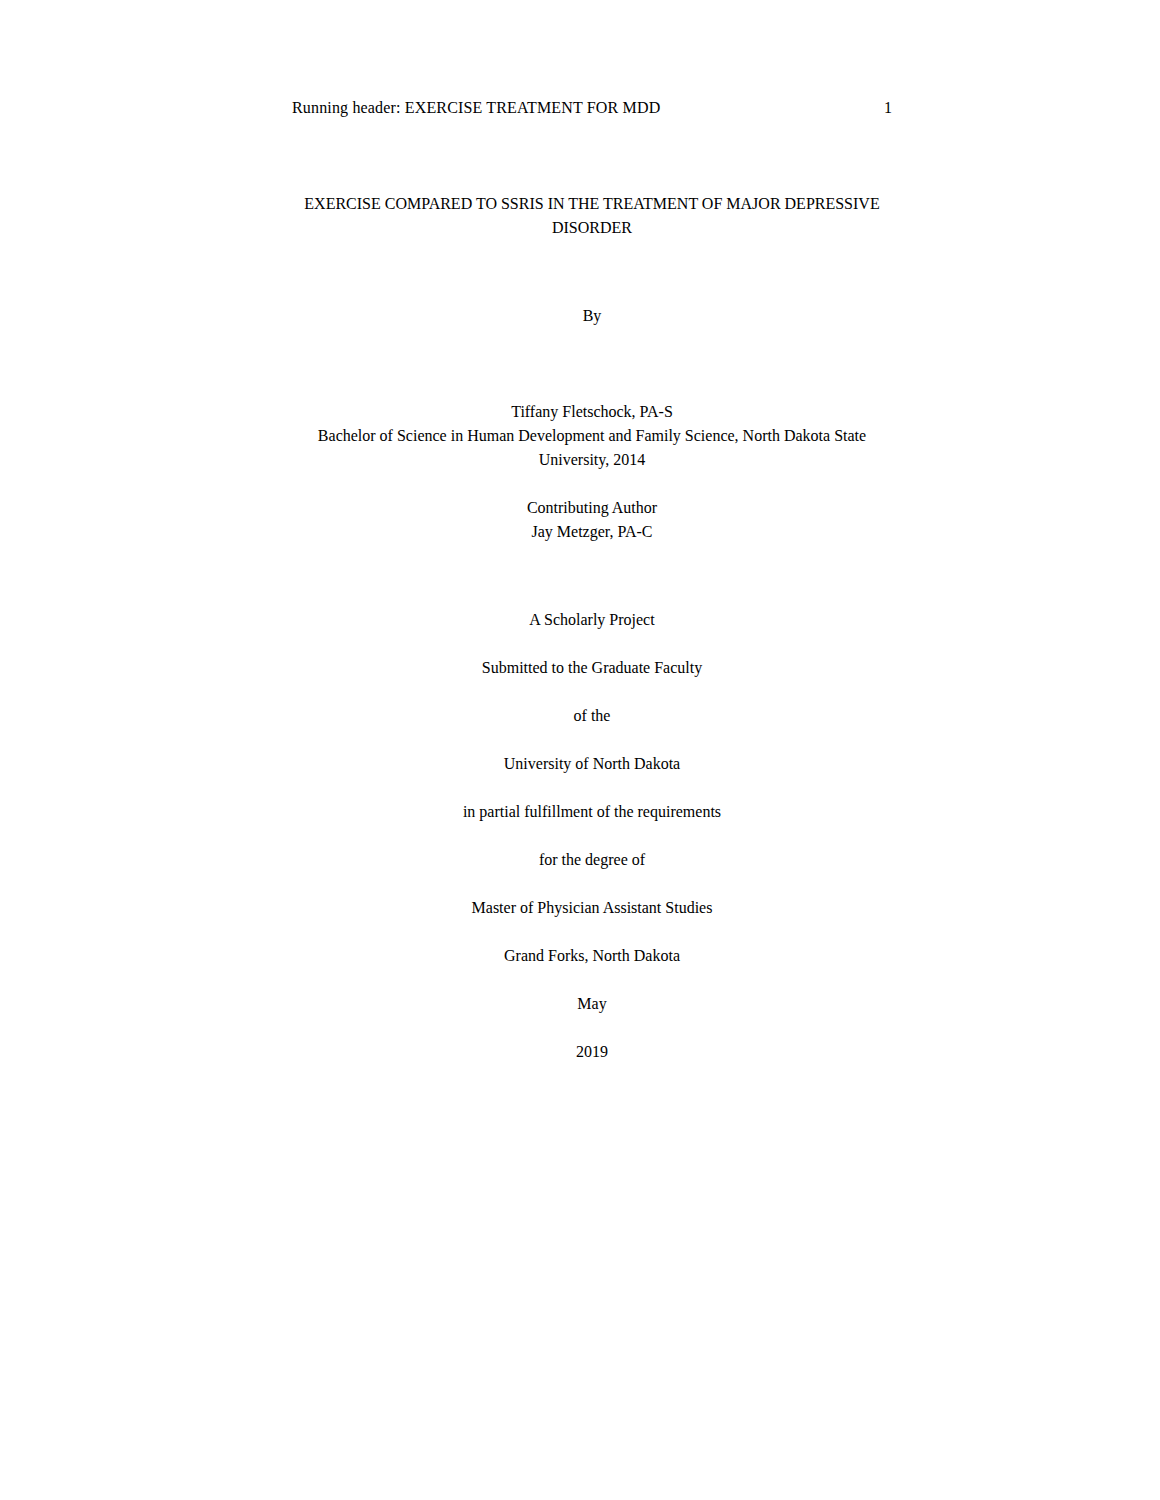Running header: EXERCISE TREATMENT FOR MDD 1
Exercise Compared to SSRIs in the Treatment of Major Depressive Disorder
By
Tiffany Fletschock, PA-S
Bachelor of Science in Human Development and Family Science, North Dakota State University, 2014
Contributing Author
Jay Metzger, PA-C
A Scholarly Project
Submitted to the Graduate Faculty
of the
University of North Dakota
in partial fulfillment of the requirements
for the degree of
Master of Physician Assistant Studies
Grand Forks, North Dakota
May
2019